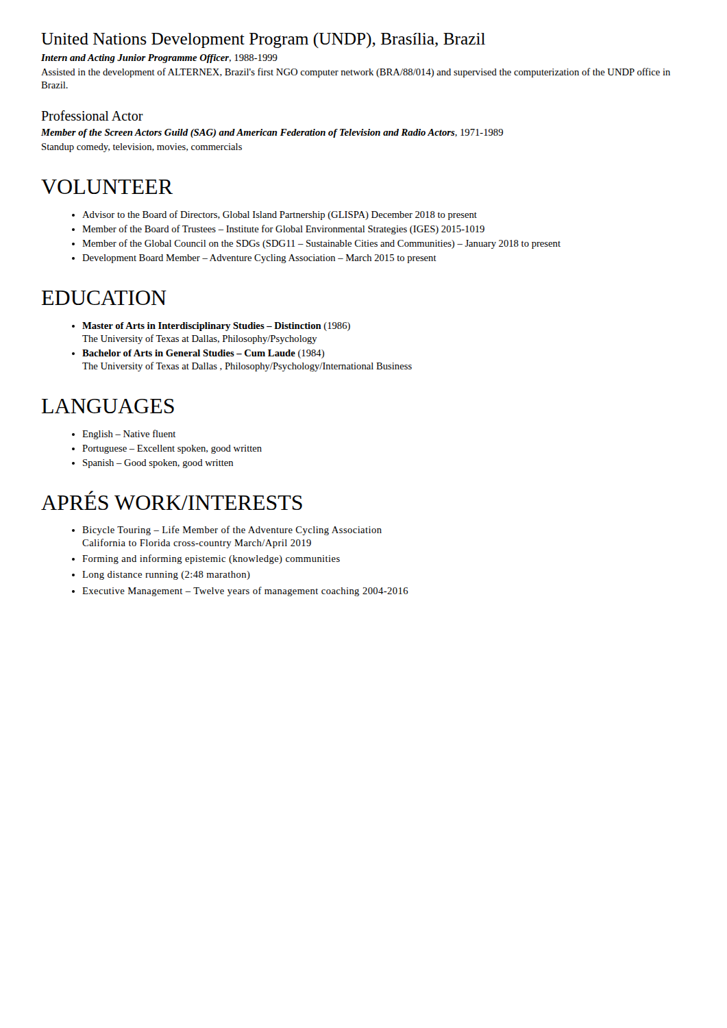United Nations Development Program (UNDP), Brasília, Brazil
Intern and Acting Junior Programme Officer, 1988-1999
Assisted in the development of ALTERNEX, Brazil's first NGO computer network (BRA/88/014) and supervised the computerization of the UNDP office in Brazil.
Professional Actor
Member of the Screen Actors Guild (SAG) and American Federation of Television and Radio Actors, 1971-1989
Standup comedy, television, movies, commercials
VOLUNTEER
Advisor to the Board of Directors, Global Island Partnership (GLISPA) December 2018 to present
Member of the Board of Trustees – Institute for Global Environmental Strategies (IGES) 2015-1019
Member of the Global Council on the SDGs (SDG11 – Sustainable Cities and Communities) – January 2018 to present
Development Board Member – Adventure Cycling Association – March 2015 to present
EDUCATION
Master of Arts in Interdisciplinary Studies – Distinction (1986) The University of Texas at Dallas, Philosophy/Psychology
Bachelor of Arts in General Studies – Cum Laude (1984) The University of Texas at Dallas , Philosophy/Psychology/International Business
LANGUAGES
English – Native fluent
Portuguese – Excellent spoken, good written
Spanish – Good spoken, good written
APRÉS WORK/INTERESTS
Bicycle Touring – Life Member of the Adventure Cycling Association California to Florida cross-country March/April 2019
Forming and informing epistemic (knowledge) communities
Long distance running (2:48 marathon)
Executive Management – Twelve years of management coaching 2004-2016